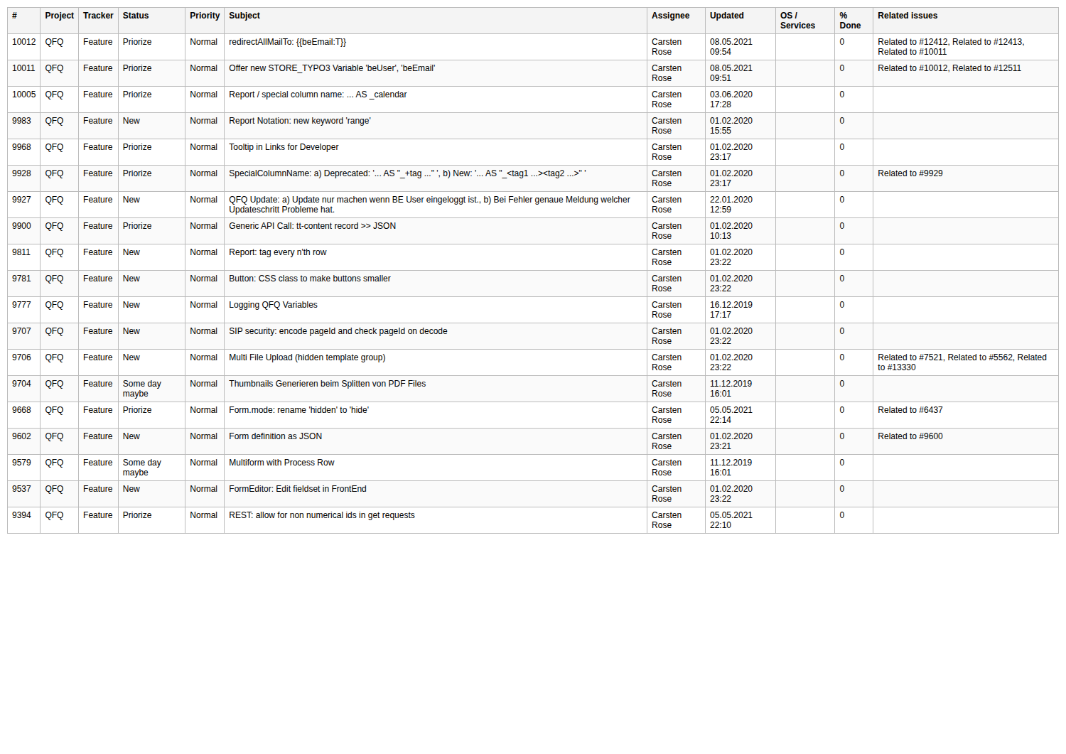| # | Project | Tracker | Status | Priority | Subject | Assignee | Updated | OS / Services | % Done | Related issues |
| --- | --- | --- | --- | --- | --- | --- | --- | --- | --- | --- |
| 10012 | QFQ | Feature | Priorize | Normal | redirectAllMailTo: {{beEmail:T}} | Carsten Rose | 08.05.2021 09:54 | | 0 | Related to #12412, Related to #12413, Related to #10011 |
| 10011 | QFQ | Feature | Priorize | Normal | Offer new STORE_TYPO3 Variable 'beUser', 'beEmail' | Carsten Rose | 08.05.2021 09:51 | | 0 | Related to #10012, Related to #12511 |
| 10005 | QFQ | Feature | Priorize | Normal | Report / special column name: ... AS _calendar | Carsten Rose | 03.06.2020 17:28 | | 0 | |
| 9983 | QFQ | Feature | New | Normal | Report Notation: new keyword 'range' | Carsten Rose | 01.02.2020 15:55 | | 0 | |
| 9968 | QFQ | Feature | Priorize | Normal | Tooltip in Links for Developer | Carsten Rose | 01.02.2020 23:17 | | 0 | |
| 9928 | QFQ | Feature | Priorize | Normal | SpecialColumnName: a) Deprecated: '... AS "_+tag ..." ', b) New: '... AS "_<tag1 ...><tag2 ...>" ' | Carsten Rose | 01.02.2020 23:17 | | 0 | Related to #9929 |
| 9927 | QFQ | Feature | New | Normal | QFQ Update: a) Update nur machen wenn BE User eingeloggt ist., b) Bei Fehler genaue Meldung welcher Updateschritt Probleme hat. | Carsten Rose | 22.01.2020 12:59 | | 0 | |
| 9900 | QFQ | Feature | Priorize | Normal | Generic API Call: tt-content record >> JSON | Carsten Rose | 01.02.2020 10:13 | | 0 | |
| 9811 | QFQ | Feature | New | Normal | Report: tag every n'th row | Carsten Rose | 01.02.2020 23:22 | | 0 | |
| 9781 | QFQ | Feature | New | Normal | Button: CSS class to make buttons smaller | Carsten Rose | 01.02.2020 23:22 | | 0 | |
| 9777 | QFQ | Feature | New | Normal | Logging QFQ Variables | Carsten Rose | 16.12.2019 17:17 | | 0 | |
| 9707 | QFQ | Feature | New | Normal | SIP security: encode pageId and check pageId on decode | Carsten Rose | 01.02.2020 23:22 | | 0 | |
| 9706 | QFQ | Feature | New | Normal | Multi File Upload (hidden template group) | Carsten Rose | 01.02.2020 23:22 | | 0 | Related to #7521, Related to #5562, Related to #13330 |
| 9704 | QFQ | Feature | Some day maybe | Normal | Thumbnails Generieren beim Splitten von PDF Files | Carsten Rose | 11.12.2019 16:01 | | 0 | |
| 9668 | QFQ | Feature | Priorize | Normal | Form.mode: rename 'hidden' to 'hide' | Carsten Rose | 05.05.2021 22:14 | | 0 | Related to #6437 |
| 9602 | QFQ | Feature | New | Normal | Form definition as JSON | Carsten Rose | 01.02.2020 23:21 | | 0 | Related to #9600 |
| 9579 | QFQ | Feature | Some day maybe | Normal | Multiform with Process Row | Carsten Rose | 11.12.2019 16:01 | | 0 | |
| 9537 | QFQ | Feature | New | Normal | FormEditor: Edit fieldset in FrontEnd | Carsten Rose | 01.02.2020 23:22 | | 0 | |
| 9394 | QFQ | Feature | Priorize | Normal | REST: allow for non numerical ids in get requests | Carsten Rose | 05.05.2021 22:10 | | 0 | |